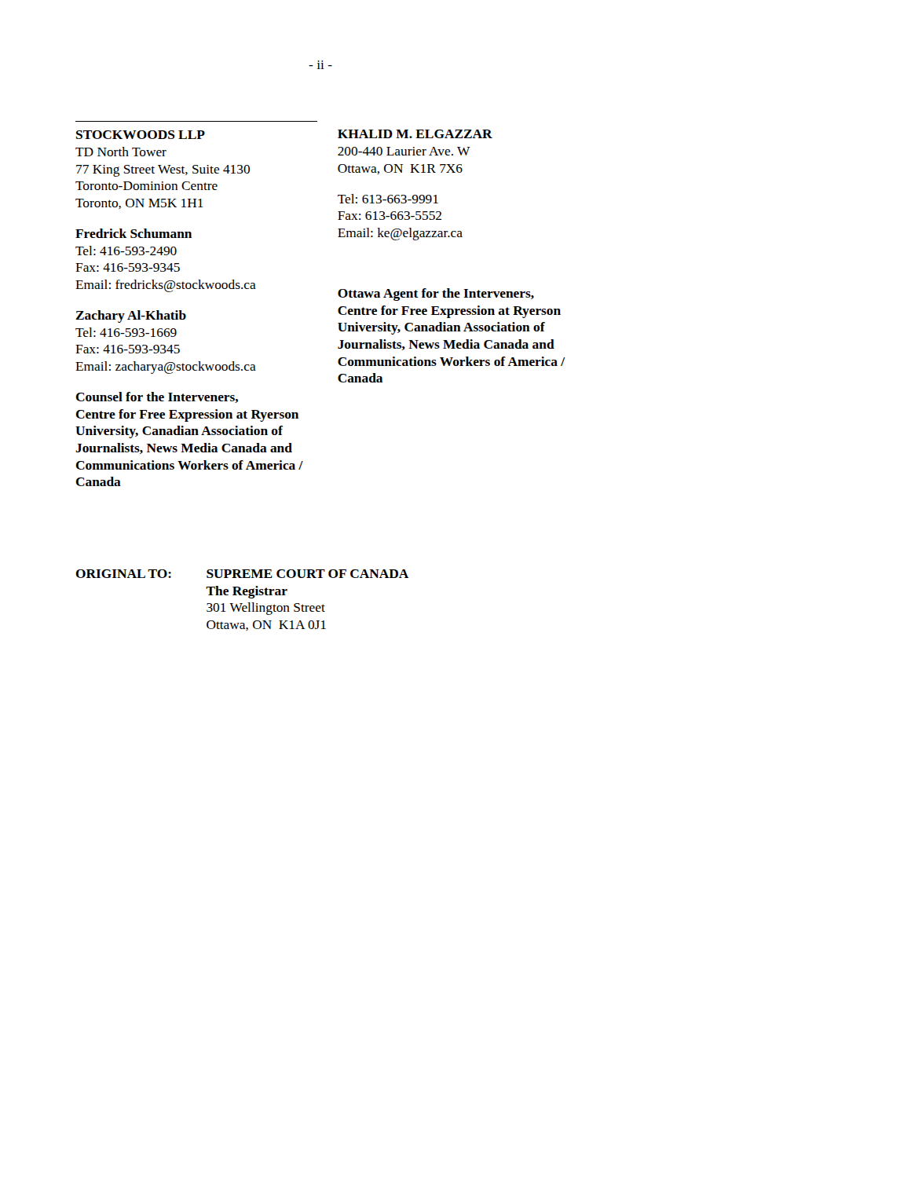- ii -
STOCKWOODS LLP
TD North Tower
77 King Street West, Suite 4130
Toronto-Dominion Centre
Toronto, ON M5K 1H1
Fredrick Schumann
Tel: 416-593-2490
Fax: 416-593-9345
Email: fredricks@stockwoods.ca
Zachary Al-Khatib
Tel: 416-593-1669
Fax: 416-593-9345
Email: zacharya@stockwoods.ca
Counsel for the Interveners,
Centre for Free Expression at Ryerson
University, Canadian Association of
Journalists, News Media Canada and
Communications Workers of America /
Canada
KHALID M. ELGAZZAR
200-440 Laurier Ave. W
Ottawa, ON K1R 7X6
Tel: 613-663-9991
Fax: 613-663-5552
Email: ke@elgazzar.ca
Ottawa Agent for the Interveners,
Centre for Free Expression at Ryerson
University, Canadian Association of
Journalists, News Media Canada and
Communications Workers of America /
Canada
ORIGINAL TO:
SUPREME COURT OF CANADA
The Registrar
301 Wellington Street
Ottawa, ON K1A 0J1